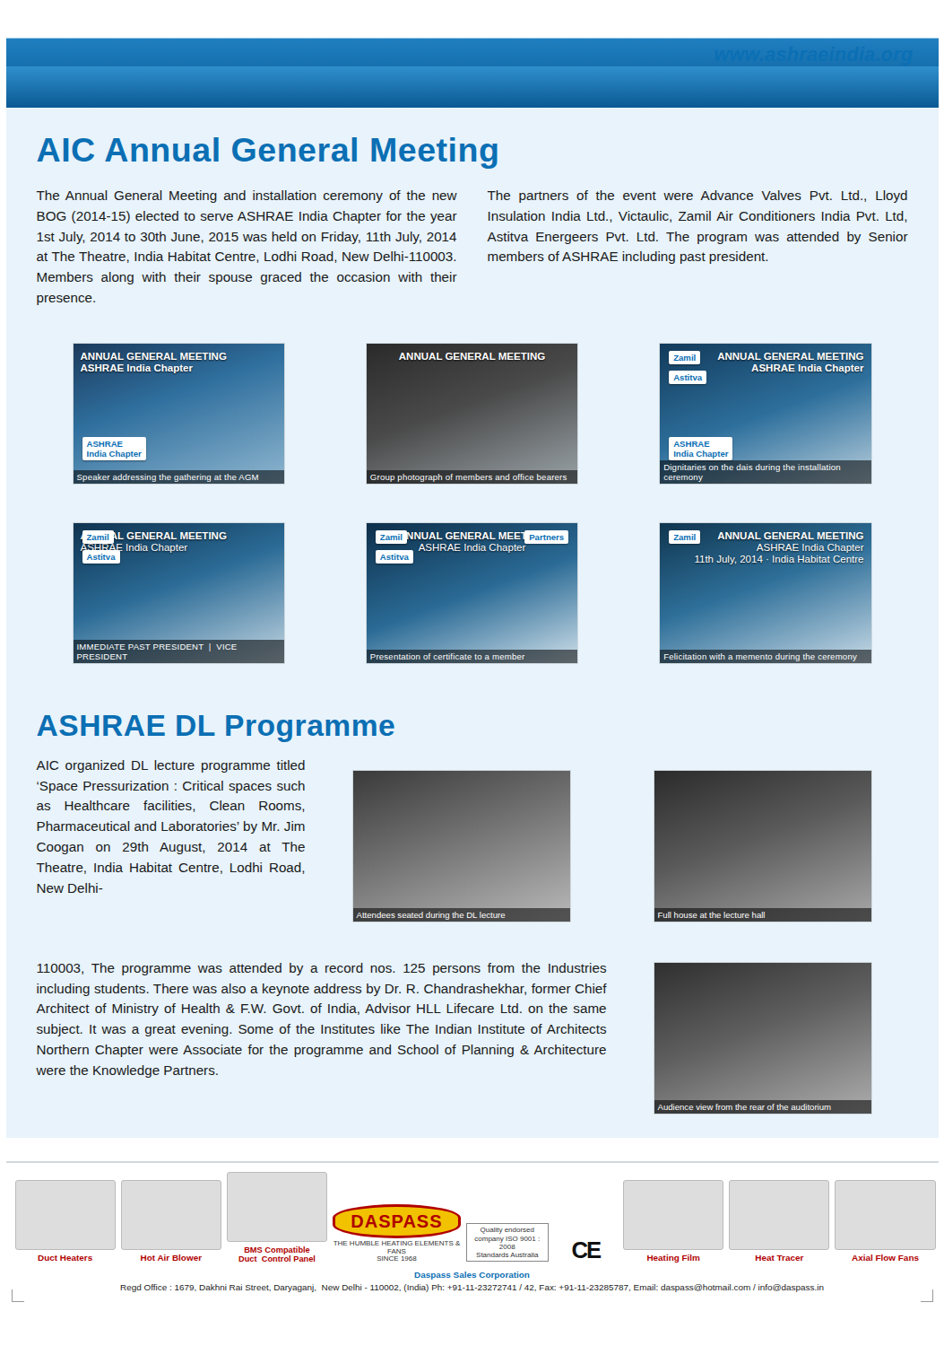www.ashraeindia.org
AIC Annual General Meeting
The Annual General Meeting and installation ceremony of the new BOG (2014-15) elected to serve ASHRAE India Chapter for the year 1st July, 2014 to 30th June, 2015 was held on Friday, 11th July, 2014 at The Theatre, India Habitat Centre, Lodhi Road, New Delhi-110003. Members along with their spouse graced the occasion with their presence.
The partners of the event were Advance Valves Pvt. Ltd., Lloyd Insulation India Ltd., Victaulic, Zamil Air Conditioners India Pvt. Ltd, Astitva Energeers Pvt. Ltd. The program was attended by Senior members of ASHRAE including past president.
ANNUAL GENERAL MEETING
ASHRAE India Chapter
ASHRAE
India Chapter
Speaker addressing the gathering at the AGM
ANNUAL GENERAL MEETING
Group photograph of members and office bearers
ANNUAL GENERAL MEETING
ASHRAE India Chapter
Zamil Astitva ASHRAE
India Chapter
Dignitaries on the dais during the installation ceremony
ANNUAL GENERAL MEETING
ASHRAE India Chapter
Zamil Astitva
IMMEDIATE PAST PRESIDENT | VICE PRESIDENT
ANNUAL GENERAL MEETING
ASHRAE India Chapter
Zamil Astitva Partners
Presentation of certificate to a member
ANNUAL GENERAL MEETING
ASHRAE India Chapter
11th July, 2014 · India Habitat Centre
Zamil
Felicitation with a memento during the ceremony
ASHRAE DL Programme
AIC organized DL lecture programme titled ‘Space Pressurization : Critical spaces such as Healthcare facilities, Clean Rooms, Pharmaceutical and Laboratories’ by Mr. Jim Coogan on 29th August, 2014 at The Theatre, India Habitat Centre, Lodhi Road, New Delhi-
Attendees seated during the DL lecture
Full house at the lecture hall
110003, The programme was attended by a record nos. 125 persons from the Industries including students. There was also a keynote address by Dr. R. Chandrashekhar, former Chief Architect of Ministry of Health & F.W. Govt. of India, Advisor HLL Lifecare Ltd. on the same subject. It was a great evening. Some of the Institutes like The Indian Institute of Architects Northern Chapter were Associate for the programme and School of Planning & Architecture were the Knowledge Partners.
Audience view from the rear of the auditorium
Duct Heaters
Hot Air Blower
BMS Compatible
Duct Control Panel
DASPASS
THE HUMBLE HEATING ELEMENTS & FANS
SINCE 1968
Quality endorsed
company ISO 9001 : 2008
Standards Australia
CE
Heating Film
Heat Tracer
Axial Flow Fans
Daspass Sales Corporation
Regd Office : 1679, Dakhni Rai Street, Daryaganj, New Delhi - 110002, (India) Ph: +91-11-23272741 / 42, Fax: +91-11-23285787, Email: daspass@hotmail.com / info@daspass.in